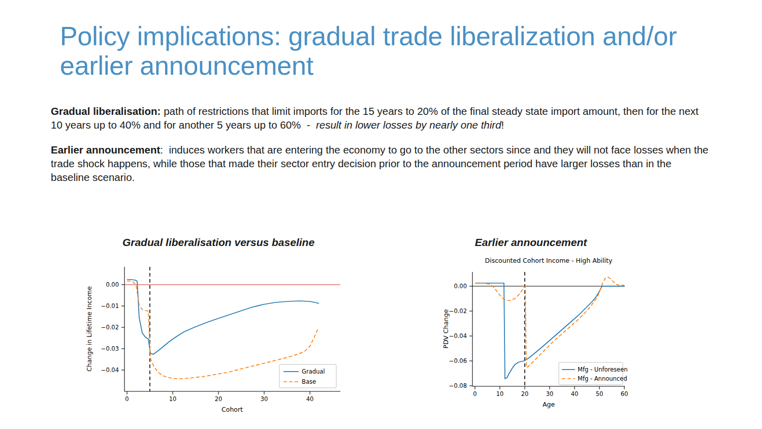Policy implications: gradual trade liberalization and/or earlier announcement
Gradual liberalisation: path of restrictions that limit imports for the 15 years to 20% of the final steady state import amount, then for the next 10 years up to 40% and for another 5 years up to 60% - result in lower losses by nearly one third!
Earlier announcement: induces workers that are entering the economy to go to the other sectors since and they will not face losses when the trade shock happens, while those that made their sector entry decision prior to the announcement period have larger losses than in the baseline scenario.
Gradual liberalisation versus baseline
Earlier announcement
0.00 −0.01 −0.02 −0.03 −0.04 0 10 20 30 40 Cohort Change in Lifetime Income Gradual Base
Discounted Cohort Income - High Ability 0.00 −0.02 −0.04 −0.06 −0.08 0 10 20 30 40 50 60 Age PDV Change Mfg - Unforeseen Mfg - Announced